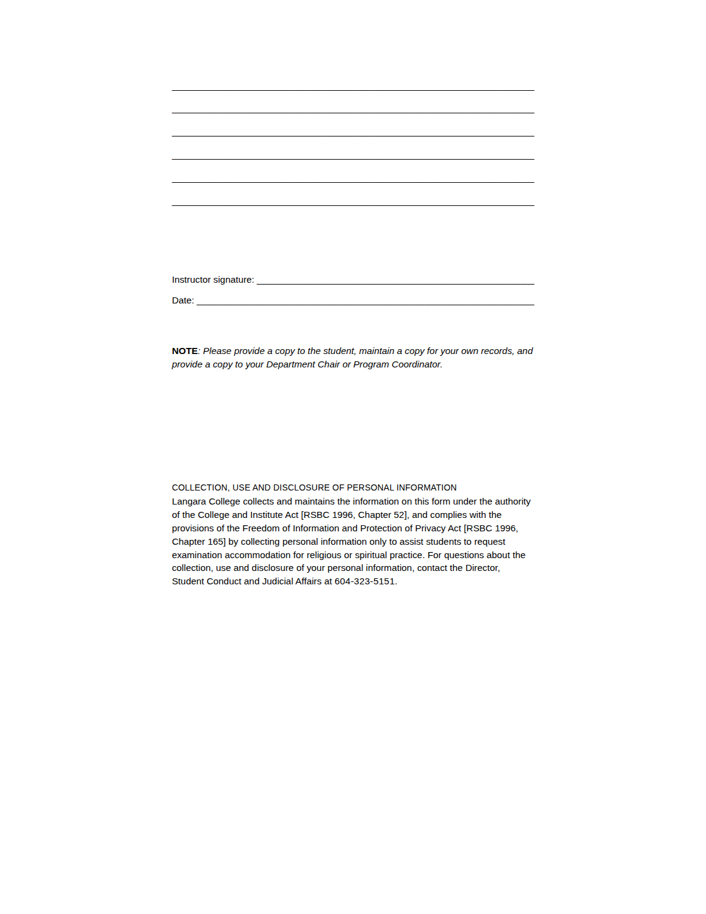_______________________________________________________________________________
_______________________________________________________________________________
_______________________________________________________________________________
_______________________________________________________________________________
_______________________________________________________________________________
_______________________________________________________________________________
Instructor signature: ___________________________________________________________________
Date: _________________________________________________________________________________
NOTE: Please provide a copy to the student, maintain a copy for your own records, and provide a copy to your Department Chair or Program Coordinator.
COLLECTION, USE AND DISCLOSURE OF PERSONAL INFORMATION
Langara College collects and maintains the information on this form under the authority of the College and Institute Act [RSBC 1996, Chapter 52], and complies with the provisions of the Freedom of Information and Protection of Privacy Act [RSBC 1996, Chapter 165] by collecting personal information only to assist students to request examination accommodation for religious or spiritual practice. For questions about the collection, use and disclosure of your personal information, contact the Director, Student Conduct and Judicial Affairs at 604-323-5151.